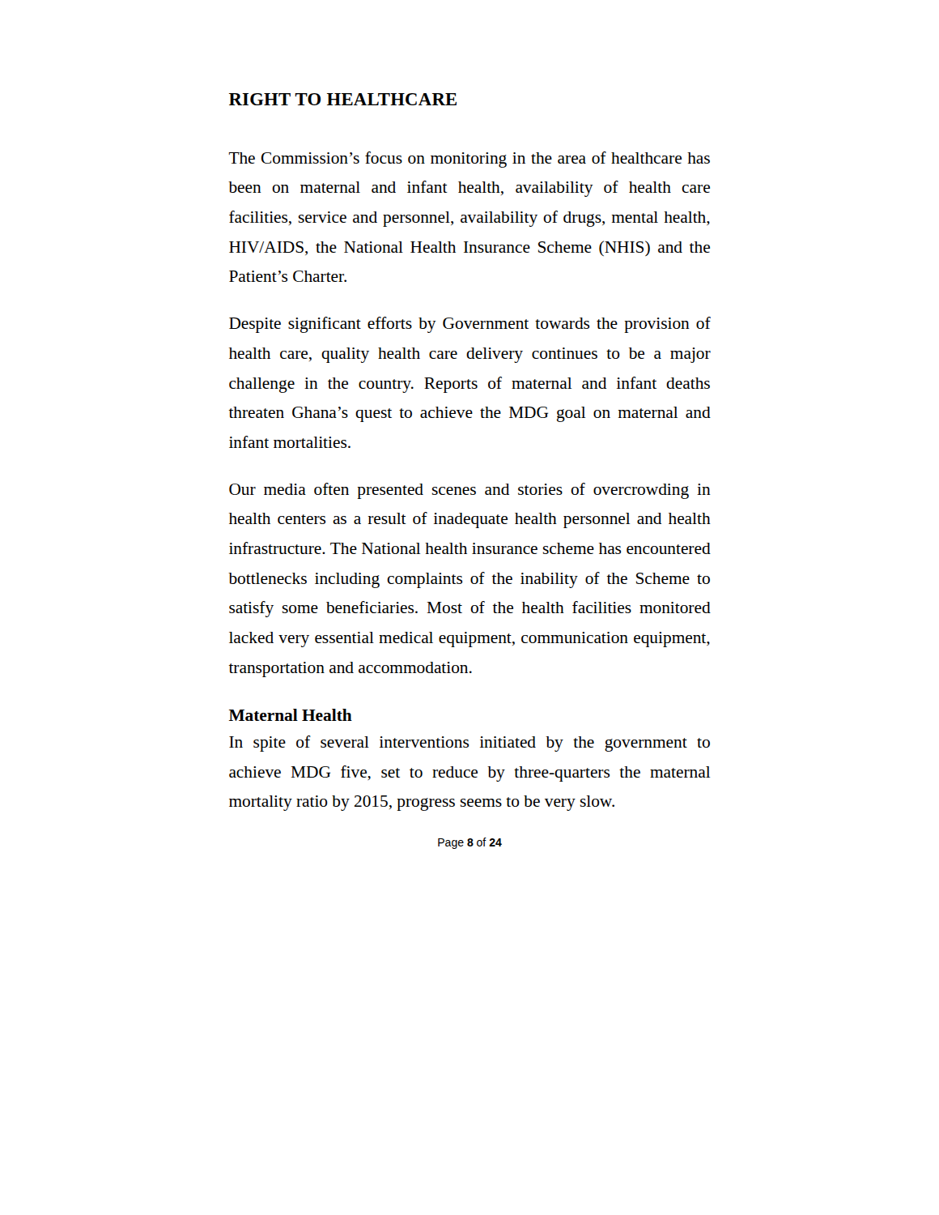RIGHT TO HEALTHCARE
The Commission’s focus on monitoring in the area of healthcare has been on maternal and infant health, availability of health care facilities, service and personnel, availability of drugs, mental health, HIV/AIDS, the National Health Insurance Scheme (NHIS) and the Patient’s Charter.
Despite significant efforts by Government towards the provision of health care, quality health care delivery continues to be a major challenge in the country. Reports of maternal and infant deaths threaten Ghana’s quest to achieve the MDG goal on maternal and infant mortalities.
Our media often presented scenes and stories of overcrowding in health centers as a result of inadequate health personnel and health infrastructure. The National health insurance scheme has encountered bottlenecks including complaints of the inability of the Scheme to satisfy some beneficiaries. Most of the health facilities monitored lacked very essential medical equipment, communication equipment, transportation and accommodation.
Maternal Health
In spite of several interventions initiated by the government to achieve MDG five, set to reduce by three-quarters the maternal mortality ratio by 2015, progress seems to be very slow.
Page 8 of 24